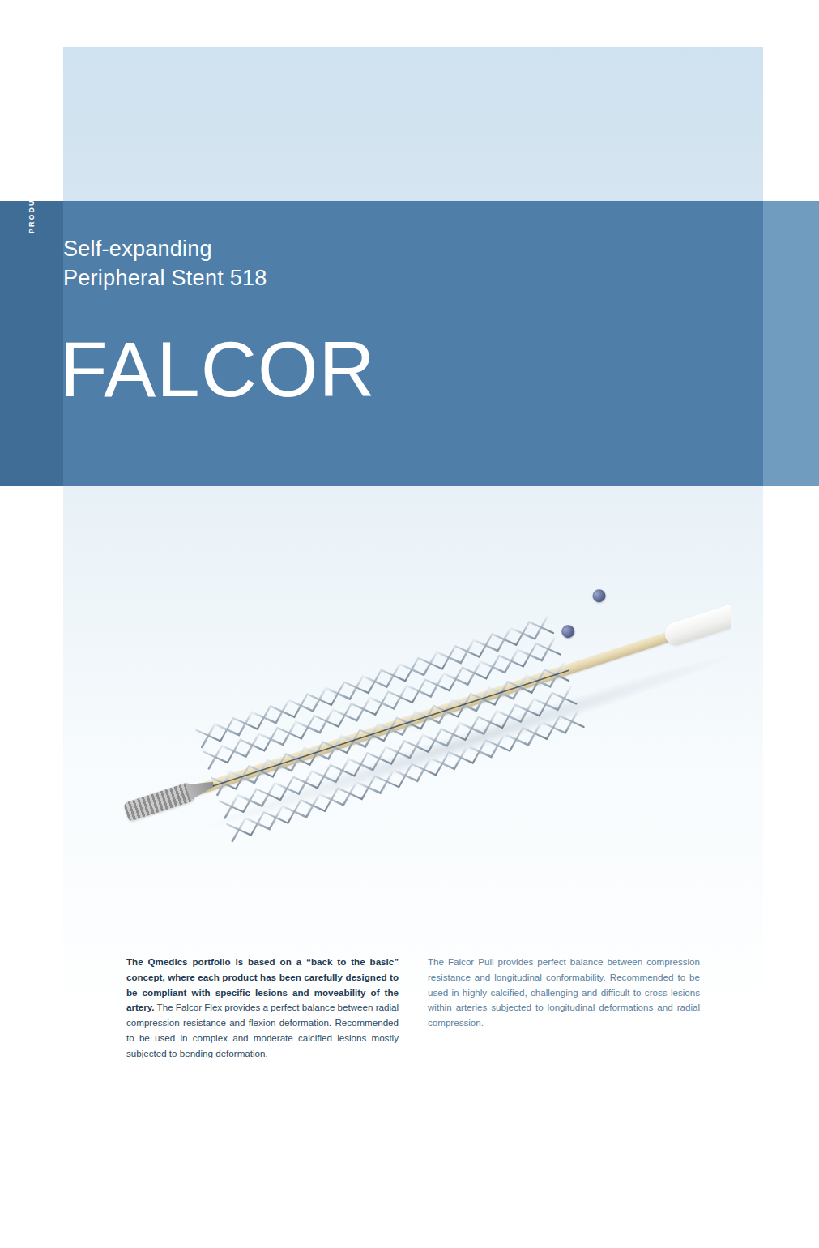Products
Self-expanding
Peripheral Stent 518
FALCOR
The Qmedics portfolio is based on a “back to the basic” concept, where each product has been carefully designed to be compliant with specific lesions and moveability of the artery. The Falcor Flex provides a perfect balance between radial compression resistance and flexion deformation. Recommended to be used in complex and moderate calcified lesions mostly subjected to bending deformation.
The Falcor Pull provides perfect balance between compression resistance and longitudinal conformability. Recommended to be used in highly calcified, challenging and difficult to cross lesions within arteries subjected to longitudinal deformations and radial compression.